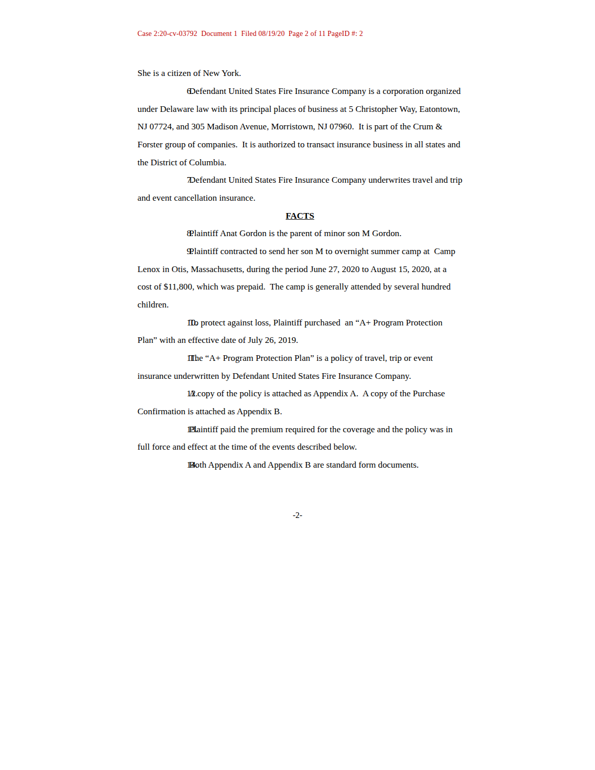Case 2:20-cv-03792 Document 1 Filed 08/19/20 Page 2 of 11 PageID #: 2
She is a citizen of New York.
6. Defendant United States Fire Insurance Company is a corporation organized under Delaware law with its principal places of business at 5 Christopher Way, Eatontown, NJ 07724, and 305 Madison Avenue, Morristown, NJ 07960. It is part of the Crum & Forster group of companies. It is authorized to transact insurance business in all states and the District of Columbia.
7. Defendant United States Fire Insurance Company underwrites travel and trip and event cancellation insurance.
FACTS
8. Plaintiff Anat Gordon is the parent of minor son M Gordon.
9. Plaintiff contracted to send her son M to overnight summer camp at Camp Lenox in Otis, Massachusetts, during the period June 27, 2020 to August 15, 2020, at a cost of $11,800, which was prepaid. The camp is generally attended by several hundred children.
10. To protect against loss, Plaintiff purchased an “A+ Program Protection Plan” with an effective date of July 26, 2019.
11. The “A+ Program Protection Plan” is a policy of travel, trip or event insurance underwritten by Defendant United States Fire Insurance Company.
12. A copy of the policy is attached as Appendix A. A copy of the Purchase Confirmation is attached as Appendix B.
13. Plaintiff paid the premium required for the coverage and the policy was in full force and effect at the time of the events described below.
14. Both Appendix A and Appendix B are standard form documents.
-2-